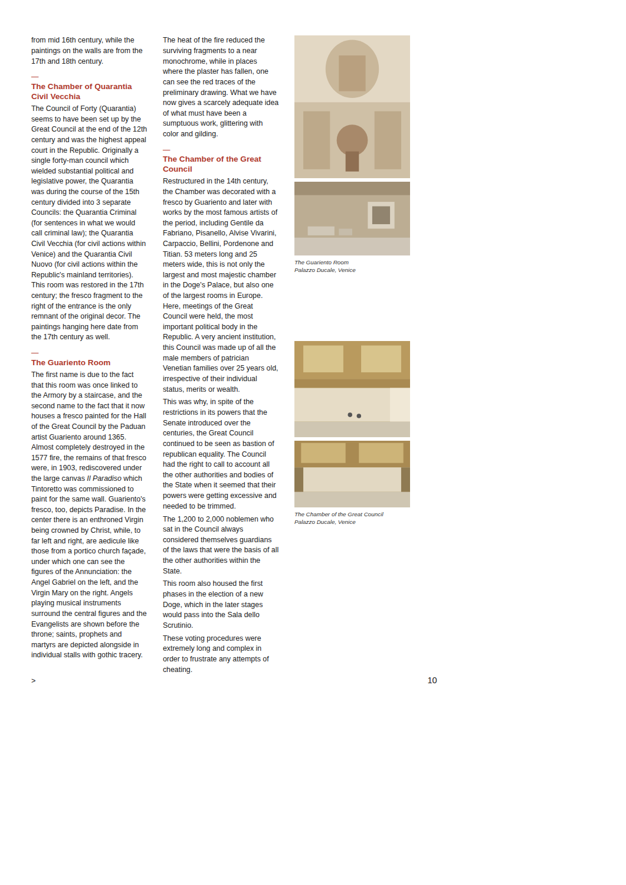from mid 16th century, while the paintings on the walls are from the 17th and 18th century.
—
The Chamber of Quarantia Civil Vecchia
The Council of Forty (Quarantia) seems to have been set up by the Great Council at the end of the 12th century and was the highest appeal court in the Republic. Originally a single forty-man council which wielded substantial political and legislative power, the Quarantia was during the course of the 15th century divided into 3 separate Councils: the Quarantia Criminal (for sentences in what we would call criminal law); the Quarantia Civil Vecchia (for civil actions within Venice) and the Quarantia Civil Nuovo (for civil actions within the Republic's mainland territories). This room was restored in the 17th century; the fresco fragment to the right of the entrance is the only remnant of the original decor. The paintings hanging here date from the 17th century as well.
—
The Guariento Room
The first name is due to the fact that this room was once linked to the Armory by a staircase, and the second name to the fact that it now houses a fresco painted for the Hall of the Great Council by the Paduan artist Guariento around 1365. Almost completely destroyed in the 1577 fire, the remains of that fresco were, in 1903, rediscovered under the large canvas Il Paradiso which Tintoretto was commissioned to paint for the same wall. Guariento's fresco, too, depicts Paradise. In the center there is an enthroned Virgin being crowned by Christ, while, to far left and right, are aedicule like those from a portico church façade, under which one can see the figures of the Annunciation: the Angel Gabriel on the left, and the Virgin Mary on the right. Angels playing musical instruments surround the central figures and the Evangelists are shown before the throne; saints, prophets and martyrs are depicted alongside in individual stalls with gothic tracery.
The heat of the fire reduced the surviving fragments to a near monochrome, while in places where the plaster has fallen, one can see the red traces of the preliminary drawing. What we have now gives a scarcely adequate idea of what must have been a sumptuous work, glittering with color and gilding.
—
The Chamber of the Great Council
Restructured in the 14th century, the Chamber was decorated with a fresco by Guariento and later with works by the most famous artists of the period, including Gentile da Fabriano, Pisanello, Alvise Vivarini, Carpaccio, Bellini, Pordenone and Titian. 53 meters long and 25 meters wide, this is not only the largest and most majestic chamber in the Doge's Palace, but also one of the largest rooms in Europe. Here, meetings of the Great Council were held, the most important political body in the Republic. A very ancient institution, this Council was made up of all the male members of patrician Venetian families over 25 years old, irrespective of their individual status, merits or wealth.
This was why, in spite of the restrictions in its powers that the Senate introduced over the centuries, the Great Council continued to be seen as bastion of republican equality. The Council had the right to call to account all the other authorities and bodies of the State when it seemed that their powers were getting excessive and needed to be trimmed.
The 1,200 to 2,000 noblemen who sat in the Council always considered themselves guardians of the laws that were the basis of all the other authorities within the State.
This room also housed the first phases in the election of a new Doge, which in the later stages would pass into the Sala dello Scrutinio.
These voting procedures were extremely long and complex in order to frustrate any attempts of cheating.
The Guariento Room
Palazzo Ducale, Venice
The Chamber of the Great Council
Palazzo Ducale, Venice
>
10